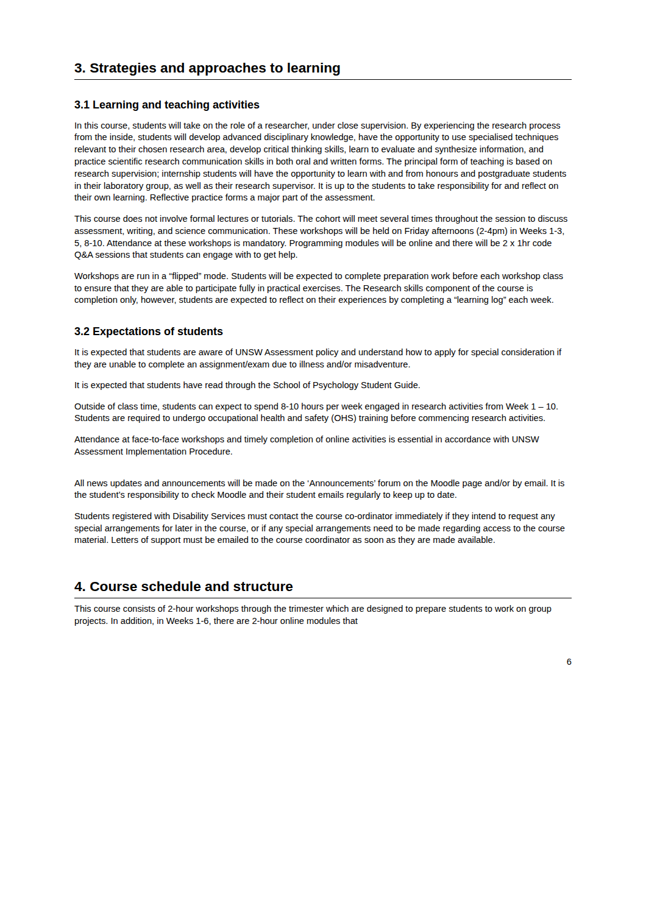3. Strategies and approaches to learning
3.1 Learning and teaching activities
In this course, students will take on the role of a researcher, under close supervision. By experiencing the research process from the inside, students will develop advanced disciplinary knowledge, have the opportunity to use specialised techniques relevant to their chosen research area, develop critical thinking skills, learn to evaluate and synthesize information, and practice scientific research communication skills in both oral and written forms. The principal form of teaching is based on research supervision; internship students will have the opportunity to learn with and from honours and postgraduate students in their laboratory group, as well as their research supervisor. It is up to the students to take responsibility for and reflect on their own learning. Reflective practice forms a major part of the assessment.
This course does not involve formal lectures or tutorials. The cohort will meet several times throughout the session to discuss assessment, writing, and science communication. These workshops will be held on Friday afternoons (2-4pm) in Weeks 1-3, 5, 8-10. Attendance at these workshops is mandatory. Programming modules will be online and there will be 2 x 1hr code Q&A sessions that students can engage with to get help.
Workshops are run in a “flipped” mode. Students will be expected to complete preparation work before each workshop class to ensure that they are able to participate fully in practical exercises. The Research skills component of the course is completion only, however, students are expected to reflect on their experiences by completing a “learning log” each week.
3.2 Expectations of students
It is expected that students are aware of UNSW Assessment policy and understand how to apply for special consideration if they are unable to complete an assignment/exam due to illness and/or misadventure.
It is expected that students have read through the School of Psychology Student Guide.
Outside of class time, students can expect to spend 8-10 hours per week engaged in research activities from Week 1 – 10. Students are required to undergo occupational health and safety (OHS) training before commencing research activities.
Attendance at face-to-face workshops and timely completion of online activities is essential in accordance with UNSW Assessment Implementation Procedure.
All news updates and announcements will be made on the ‘Announcements’ forum on the Moodle page and/or by email. It is the student’s responsibility to check Moodle and their student emails regularly to keep up to date.
Students registered with Disability Services must contact the course co-ordinator immediately if they intend to request any special arrangements for later in the course, or if any special arrangements need to be made regarding access to the course material. Letters of support must be emailed to the course coordinator as soon as they are made available.
4. Course schedule and structure
This course consists of 2-hour workshops through the trimester which are designed to prepare students to work on group projects. In addition, in Weeks 1-6, there are 2-hour online modules that
6